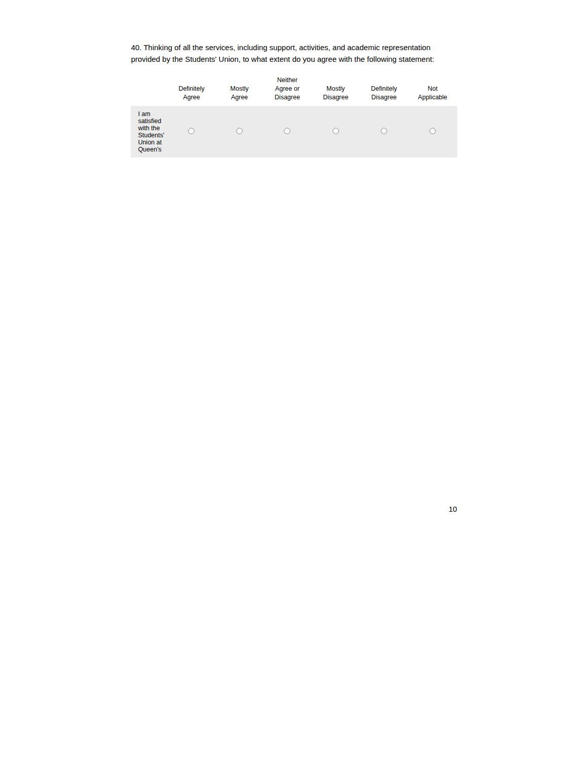40. Thinking of all the services, including support, activities, and academic representation provided by the Students' Union, to what extent do you agree with the following statement:
| | Definitely Agree | Mostly Agree | Neither Agree or Disagree | Mostly Disagree | Definitely Disagree | Not Applicable |
| --- | --- | --- | --- | --- | --- | --- |
| I am satisfied with the Students' Union at Queen's | | | | | | |
10